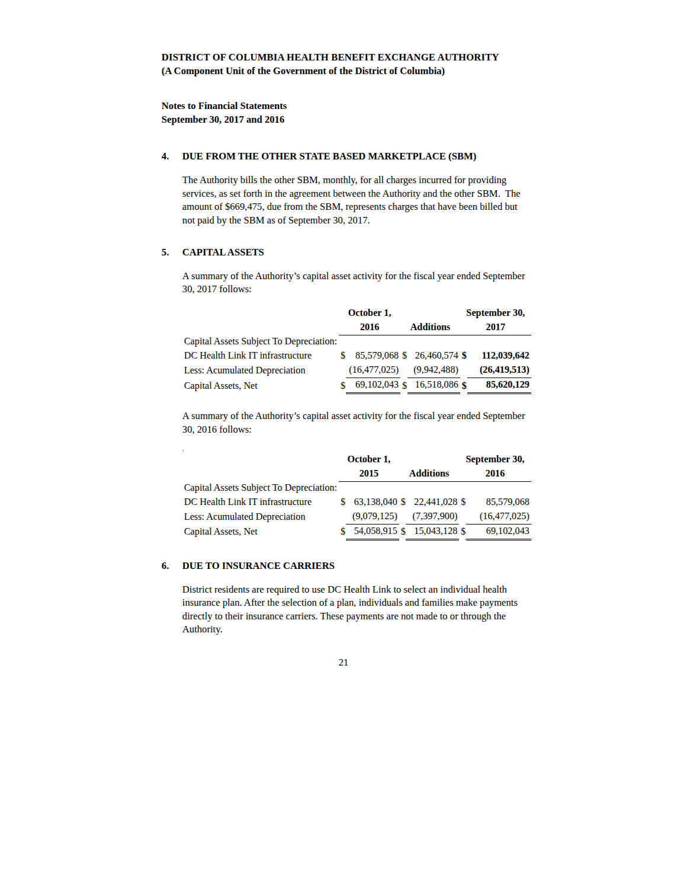DISTRICT OF COLUMBIA HEALTH BENEFIT EXCHANGE AUTHORITY
(A Component Unit of the Government of the District of Columbia)
Notes to Financial Statements
September 30, 2017 and 2016
4. DUE FROM THE OTHER STATE BASED MARKETPLACE (SBM)
The Authority bills the other SBM, monthly, for all charges incurred for providing services, as set forth in the agreement between the Authority and the other SBM. The amount of $669,475, due from the SBM, represents charges that have been billed but not paid by the SBM as of September 30, 2017.
5. CAPITAL ASSETS
A summary of the Authority’s capital asset activity for the fiscal year ended September 30, 2017 follows:
| | October 1, | | September 30, |
| | 2016 | Additions | 2017 |
| Capital Assets Subject To Depreciation: | | | | | | |
| DC Health Link IT infrastructure | $ | 85,579,068 | $ | 26,460,574 | $ | 112,039,642 |
| Less: Acumulated Depreciation | | (16,477,025) | | (9,942,488) | | (26,419,513) |
| Capital Assets, Net | $ | 69,102,043 | $ | 16,518,086 | $ | 85,620,129 |
A summary of the Authority’s capital asset activity for the fiscal year ended September 30, 2016 follows:
.
| | October 1, | | September 30, |
| | 2015 | Additions | 2016 |
| Capital Assets Subject To Depreciation: | | | | | | |
| DC Health Link IT infrastructure | $ | 63,138,040 | $ | 22,441,028 | $ | 85,579,068 |
| Less: Acumulated Depreciation | | (9,079,125) | | (7,397,900) | | (16,477,025) |
| Capital Assets, Net | $ | 54,058,915 | $ | 15,043,128 | $ | 69,102,043 |
6. DUE TO INSURANCE CARRIERS
District residents are required to use DC Health Link to select an individual health insurance plan. After the selection of a plan, individuals and families make payments directly to their insurance carriers. These payments are not made to or through the Authority.
21